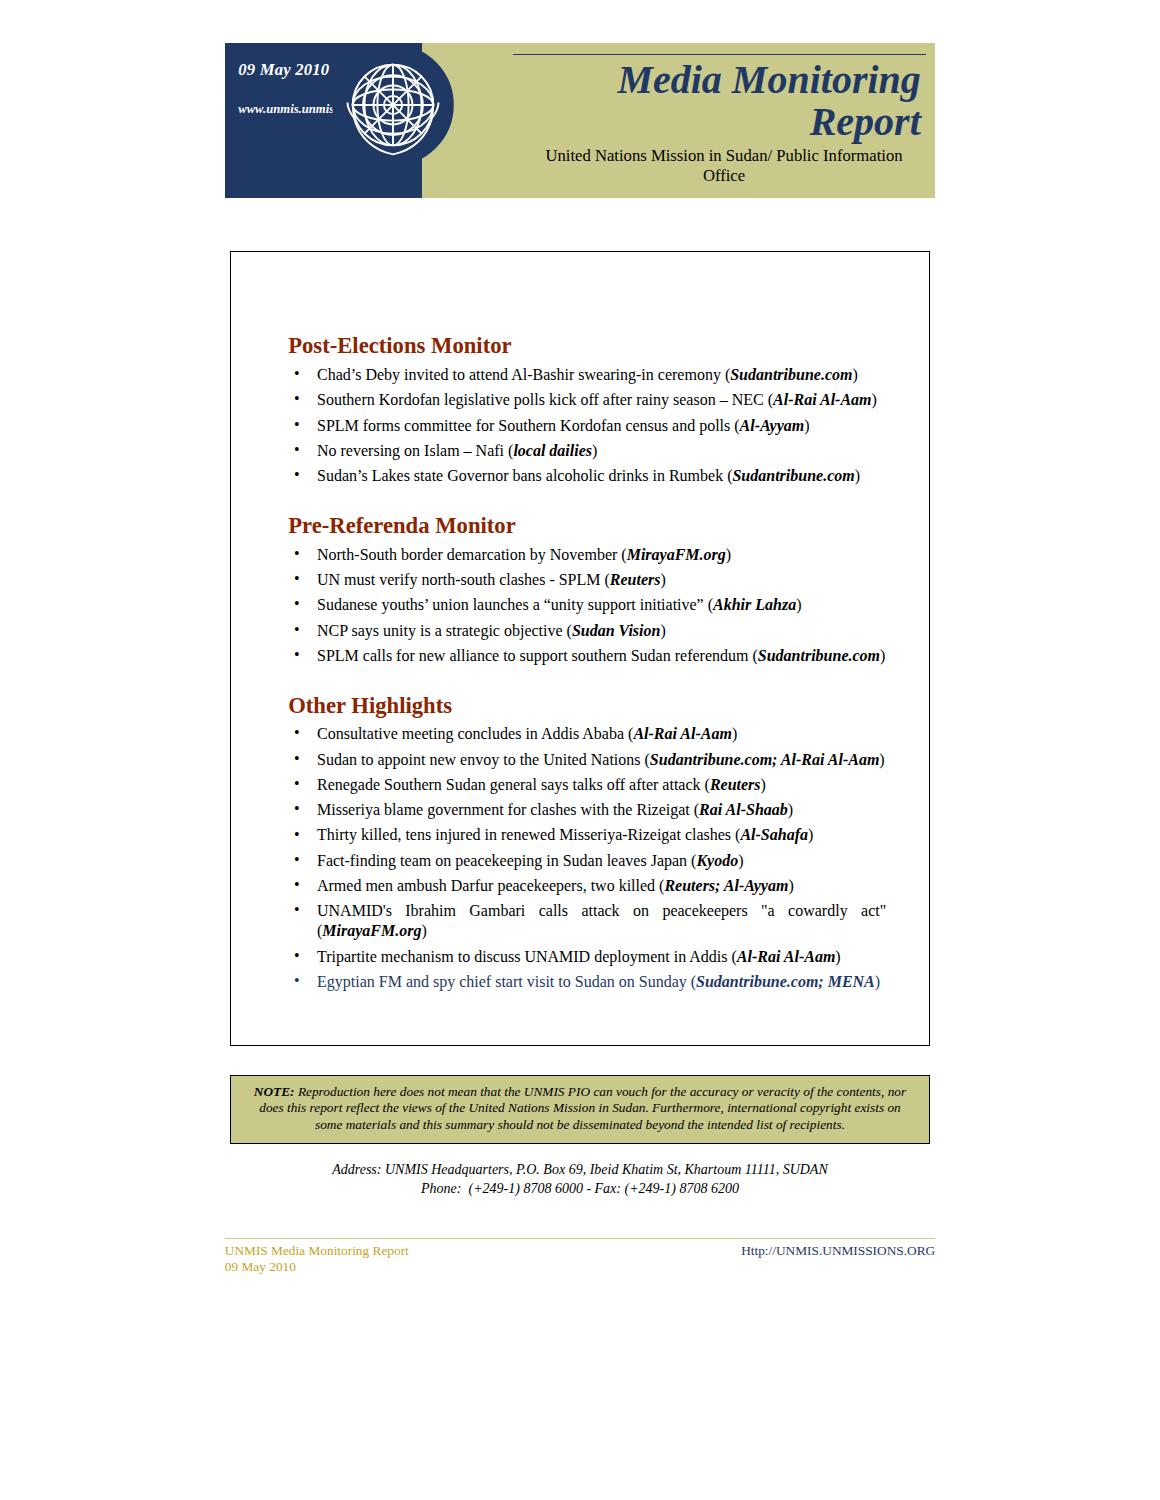09 May 2010
www.unmis.unmissions.or
Media Monitoring Report
United Nations Mission in Sudan/ Public Information Office
Post-Elections Monitor
Chad’s Deby invited to attend Al-Bashir swearing-in ceremony (Sudantribune.com)
Southern Kordofan legislative polls kick off after rainy season – NEC (Al-Rai Al-Aam)
SPLM forms committee for Southern Kordofan census and polls (Al-Ayyam)
No reversing on Islam – Nafi (local dailies)
Sudan’s Lakes state Governor bans alcoholic drinks in Rumbek (Sudantribune.com)
Pre-Referenda Monitor
North-South border demarcation by November (MirayaFM.org)
UN must verify north-south clashes - SPLM (Reuters)
Sudanese youths’ union launches a “unity support initiative” (Akhir Lahza)
NCP says unity is a strategic objective (Sudan Vision)
SPLM calls for new alliance to support southern Sudan referendum (Sudantribune.com)
Other Highlights
Consultative meeting concludes in Addis Ababa (Al-Rai Al-Aam)
Sudan to appoint new envoy to the United Nations (Sudantribune.com; Al-Rai Al-Aam)
Renegade Southern Sudan general says talks off after attack (Reuters)
Misseriya blame government for clashes with the Rizeigat (Rai Al-Shaab)
Thirty killed, tens injured in renewed Misseriya-Rizeigat clashes (Al-Sahafa)
Fact-finding team on peacekeeping in Sudan leaves Japan (Kyodo)
Armed men ambush Darfur peacekeepers, two killed (Reuters; Al-Ayyam)
UNAMID's Ibrahim Gambari calls attack on peacekeepers "a cowardly act" (MirayaFM.org)
Tripartite mechanism to discuss UNAMID deployment in Addis (Al-Rai Al-Aam)
Egyptian FM and spy chief start visit to Sudan on Sunday (Sudantribune.com; MENA)
NOTE: Reproduction here does not mean that the UNMIS PIO can vouch for the accuracy or veracity of the contents, nor does this report reflect the views of the United Nations Mission in Sudan. Furthermore, international copyright exists on some materials and this summary should not be disseminated beyond the intended list of recipients.
Address: UNMIS Headquarters, P.O. Box 69, Ibeid Khatim St, Khartoum 11111, SUDAN
Phone: (+249-1) 8708 6000 - Fax: (+249-1) 8708 6200
UNMIS Media Monitoring Report 09 May 2010
Http://UNMIS.UNMISSIONS.ORG